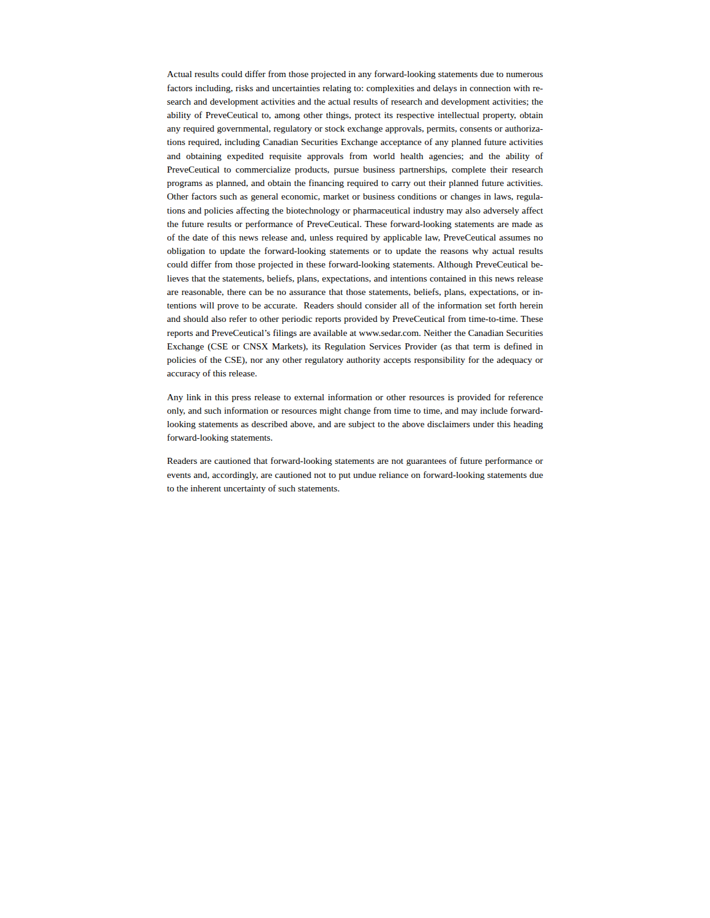Actual results could differ from those projected in any forward-looking statements due to numerous factors including, risks and uncertainties relating to: complexities and delays in connection with research and development activities and the actual results of research and development activities; the ability of PreveCeutical to, among other things, protect its respective intellectual property, obtain any required governmental, regulatory or stock exchange approvals, permits, consents or authorizations required, including Canadian Securities Exchange acceptance of any planned future activities and obtaining expedited requisite approvals from world health agencies; and the ability of PreveCeutical to commercialize products, pursue business partnerships, complete their research programs as planned, and obtain the financing required to carry out their planned future activities. Other factors such as general economic, market or business conditions or changes in laws, regulations and policies affecting the biotechnology or pharmaceutical industry may also adversely affect the future results or performance of PreveCeutical. These forward-looking statements are made as of the date of this news release and, unless required by applicable law, PreveCeutical assumes no obligation to update the forward-looking statements or to update the reasons why actual results could differ from those projected in these forward-looking statements. Although PreveCeutical believes that the statements, beliefs, plans, expectations, and intentions contained in this news release are reasonable, there can be no assurance that those statements, beliefs, plans, expectations, or intentions will prove to be accurate. Readers should consider all of the information set forth herein and should also refer to other periodic reports provided by PreveCeutical from time-to-time. These reports and PreveCeutical’s filings are available at www.sedar.com. Neither the Canadian Securities Exchange (CSE or CNSX Markets), its Regulation Services Provider (as that term is defined in policies of the CSE), nor any other regulatory authority accepts responsibility for the adequacy or accuracy of this release.
Any link in this press release to external information or other resources is provided for reference only, and such information or resources might change from time to time, and may include forward-looking statements as described above, and are subject to the above disclaimers under this heading forward-looking statements.
Readers are cautioned that forward-looking statements are not guarantees of future performance or events and, accordingly, are cautioned not to put undue reliance on forward-looking statements due to the inherent uncertainty of such statements.